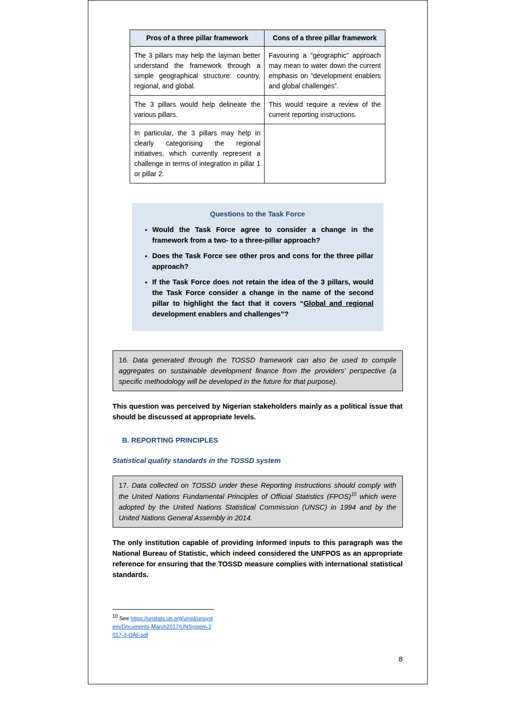| Pros of a three pillar framework | Cons of a three pillar framework |
| --- | --- |
| The 3 pillars may help the layman better understand the framework through a simple geographical structure: country, regional, and global. | Favouring a “geographic” approach may mean to water down the current emphasis on “development enablers and global challenges”. |
| The 3 pillars would help delineate the various pillars. | This would require a review of the current reporting instructions. |
| In particular, the 3 pillars may help in clearly categorising the regional initiatives, which currently represent a challenge in terms of integration in pillar 1 or pillar 2. | |
Questions to the Task Force
Would the Task Force agree to consider a change in the framework from a two- to a three-pillar approach?
Does the Task Force see other pros and cons for the three pillar approach?
If the Task Force does not retain the idea of the 3 pillars, would the Task Force consider a change in the name of the second pillar to highlight the fact that it covers “Global and regional development enablers and challenges”?
16. Data generated through the TOSSD framework can also be used to compile aggregates on sustainable development finance from the providers’ perspective (a specific methodology will be developed in the future for that purpose).
This question was perceived by Nigerian stakeholders mainly as a political issue that should be discussed at appropriate levels.
B. REPORTING PRINCIPLES
Statistical quality standards in the TOSSD system
17. Data collected on TOSSD under these Reporting Instructions should comply with the United Nations Fundamental Principles of Official Statistics (FPOS)10 which were adopted by the United Nations Statistical Commission (UNSC) in 1994 and by the United Nations General Assembly in 2014.
The only institution capable of providing informed inputs to this paragraph was the National Bureau of Statistic, which indeed considered the UNFPOS as an appropriate reference for ensuring that the TOSSD measure complies with international statistical standards.
10 See https://unstats.un.org/unsd/unsystem/Documents-March2017/UNSystem-2017-3-QAF.pdf
8